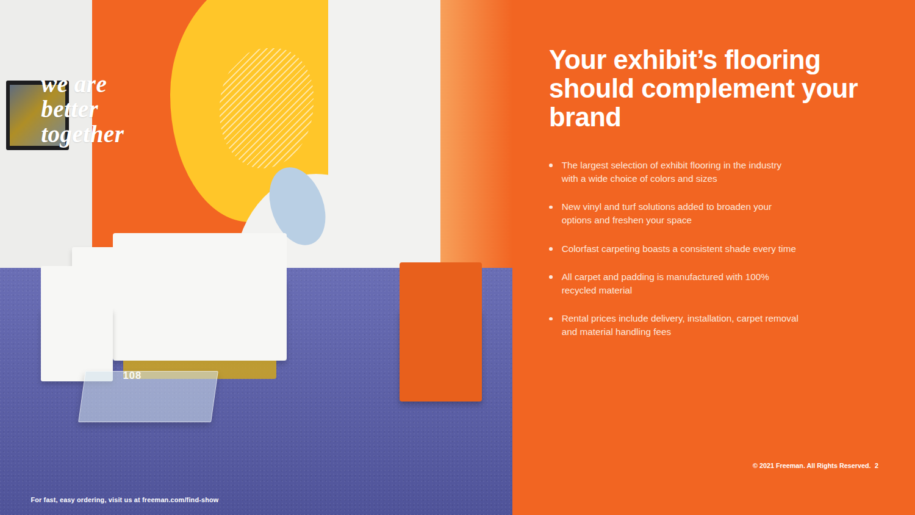we are
better
together
108
For fast, easy ordering, visit us at freeman.com/find-show
Your exhibit’s flooring should complement your brand
The largest selection of exhibit flooring in the industry with a wide choice of colors and sizes
New vinyl and turf solutions added to broaden your options and freshen your space
Colorfast carpeting boasts a consistent shade every time
All carpet and padding is manufactured with 100% recycled material
Rental prices include delivery, installation, carpet removal and material handling fees
© 2021 Freeman. All Rights Reserved.2